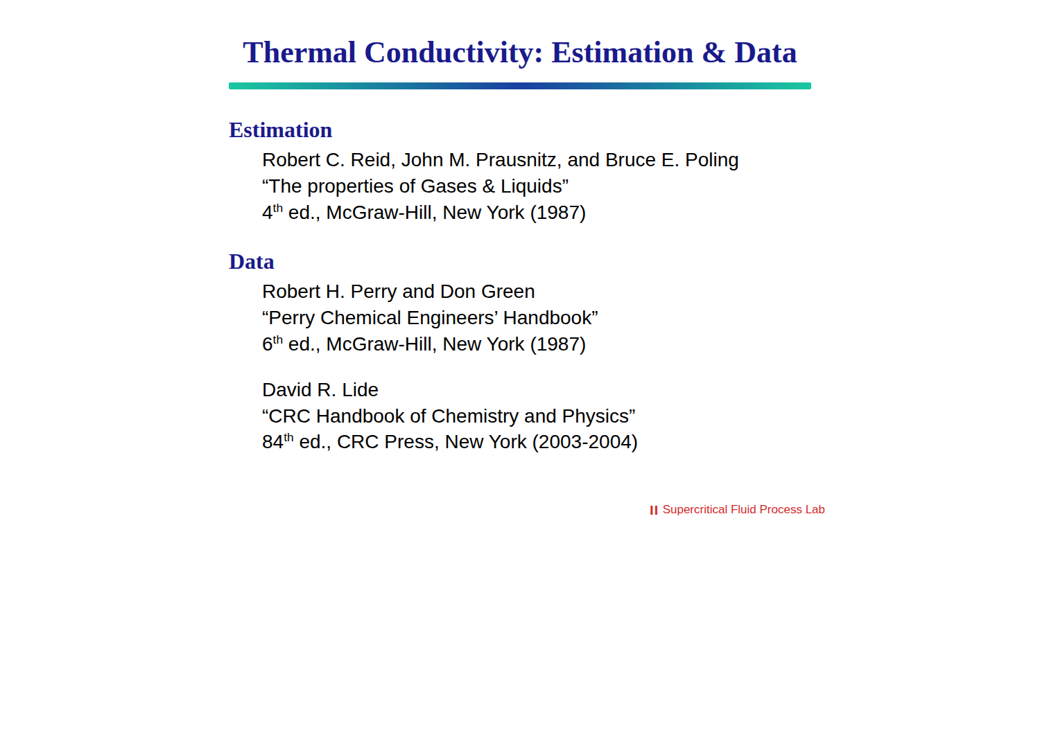Thermal Conductivity: Estimation & Data
Estimation
Robert C. Reid, John M. Prausnitz, and Bruce E. Poling
“The properties of Gases & Liquids”
4th ed., McGraw-Hill, New York (1987)
Data
Robert H. Perry and Don Green
“Perry Chemical Engineers’ Handbook”
6th ed., McGraw-Hill, New York (1987)
David R. Lide
“CRC Handbook of Chemistry and Physics”
84th ed., CRC Press, New York (2003-2004)
װ Supercritical Fluid Process Lab